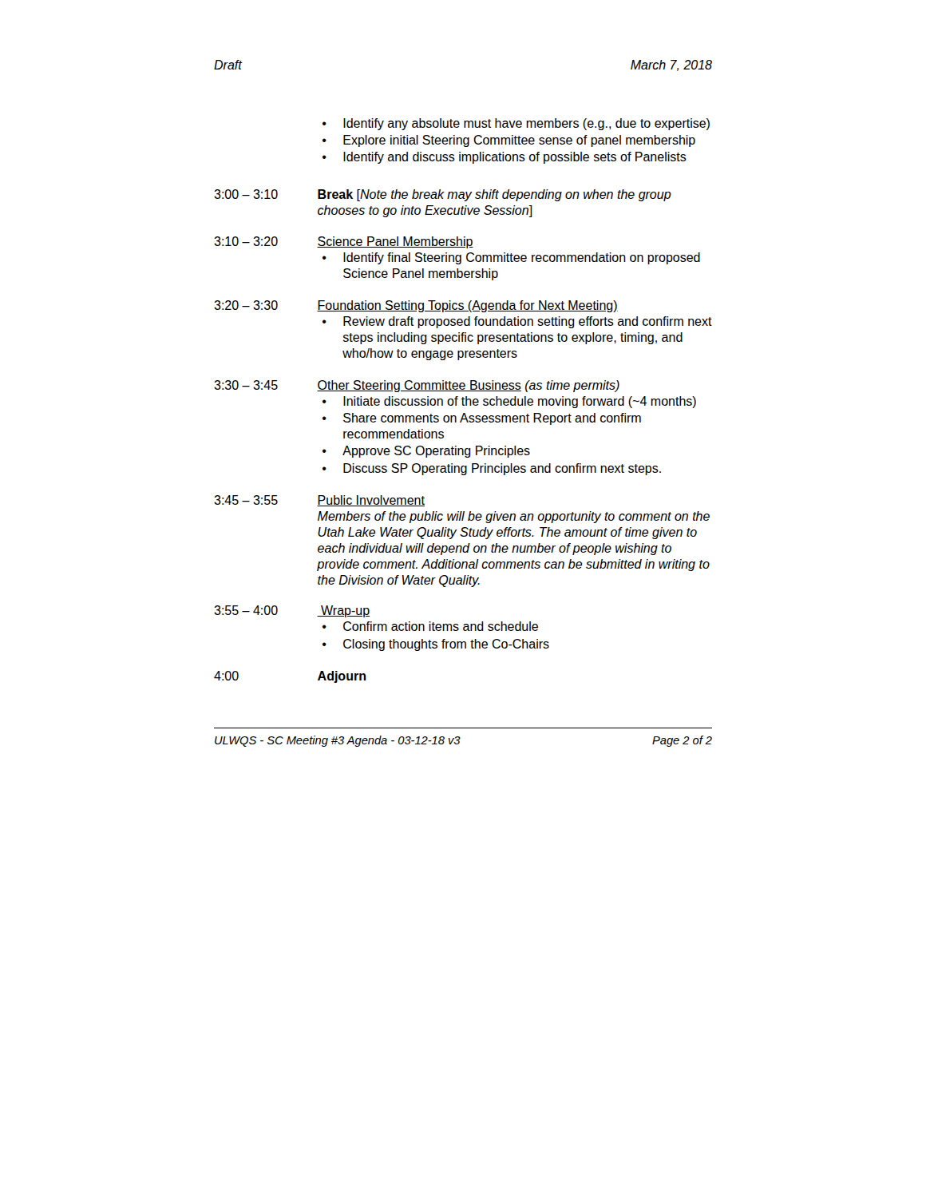Draft
March 7, 2018
Identify any absolute must have members (e.g., due to expertise)
Explore initial Steering Committee sense of panel membership
Identify and discuss implications of possible sets of Panelists
3:00 – 3:10
Break [Note the break may shift depending on when the group chooses to go into Executive Session]
3:10 – 3:20
Science Panel Membership
Identify final Steering Committee recommendation on proposed Science Panel membership
3:20 – 3:30
Foundation Setting Topics (Agenda for Next Meeting)
Review draft proposed foundation setting efforts and confirm next steps including specific presentations to explore, timing, and who/how to engage presenters
3:30 – 3:45
Other Steering Committee Business (as time permits)
Initiate discussion of the schedule moving forward (~4 months)
Share comments on Assessment Report and confirm recommendations
Approve SC Operating Principles
Discuss SP Operating Principles and confirm next steps.
3:45 – 3:55
Public Involvement
Members of the public will be given an opportunity to comment on the Utah Lake Water Quality Study efforts. The amount of time given to each individual will depend on the number of people wishing to provide comment. Additional comments can be submitted in writing to the Division of Water Quality.
3:55 – 4:00
Wrap-up
Confirm action items and schedule
Closing thoughts from the Co-Chairs
4:00
Adjourn
ULWQS - SC Meeting #3 Agenda - 03-12-18 v3
Page 2 of 2